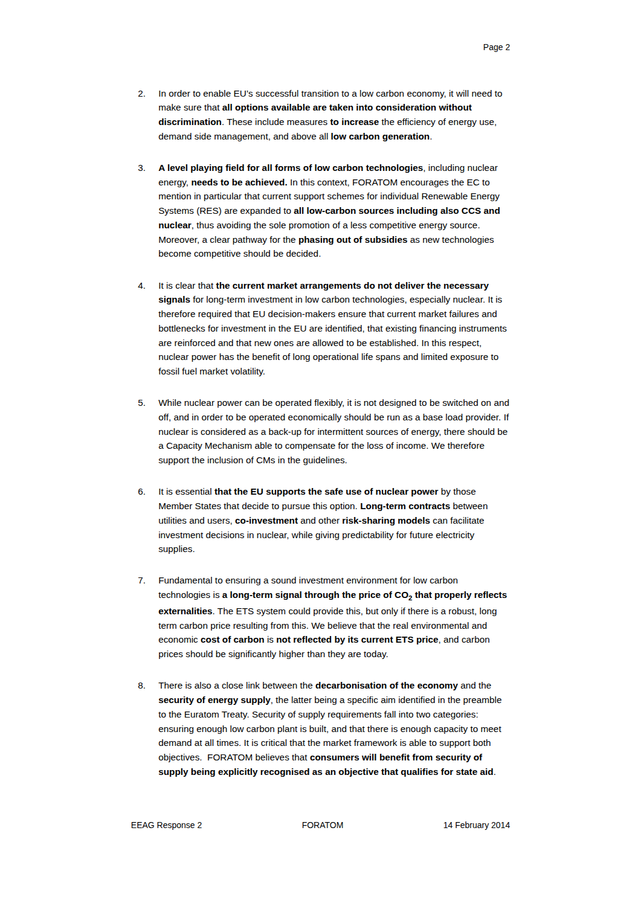Page 2
In order to enable EU’s successful transition to a low carbon economy, it will need to make sure that all options available are taken into consideration without discrimination. These include measures to increase the efficiency of energy use, demand side management, and above all low carbon generation.
A level playing field for all forms of low carbon technologies, including nuclear energy, needs to be achieved. In this context, FORATOM encourages the EC to mention in particular that current support schemes for individual Renewable Energy Systems (RES) are expanded to all low-carbon sources including also CCS and nuclear, thus avoiding the sole promotion of a less competitive energy source. Moreover, a clear pathway for the phasing out of subsidies as new technologies become competitive should be decided.
It is clear that the current market arrangements do not deliver the necessary signals for long-term investment in low carbon technologies, especially nuclear. It is therefore required that EU decision-makers ensure that current market failures and bottlenecks for investment in the EU are identified, that existing financing instruments are reinforced and that new ones are allowed to be established. In this respect, nuclear power has the benefit of long operational life spans and limited exposure to fossil fuel market volatility.
While nuclear power can be operated flexibly, it is not designed to be switched on and off, and in order to be operated economically should be run as a base load provider. If nuclear is considered as a back-up for intermittent sources of energy, there should be a Capacity Mechanism able to compensate for the loss of income. We therefore support the inclusion of CMs in the guidelines.
It is essential that the EU supports the safe use of nuclear power by those Member States that decide to pursue this option. Long-term contracts between utilities and users, co-investment and other risk-sharing models can facilitate investment decisions in nuclear, while giving predictability for future electricity supplies.
Fundamental to ensuring a sound investment environment for low carbon technologies is a long-term signal through the price of CO2 that properly reflects externalities. The ETS system could provide this, but only if there is a robust, long term carbon price resulting from this. We believe that the real environmental and economic cost of carbon is not reflected by its current ETS price, and carbon prices should be significantly higher than they are today.
There is also a close link between the decarbonisation of the economy and the security of energy supply, the latter being a specific aim identified in the preamble to the Euratom Treaty. Security of supply requirements fall into two categories: ensuring enough low carbon plant is built, and that there is enough capacity to meet demand at all times. It is critical that the market framework is able to support both objectives. FORATOM believes that consumers will benefit from security of supply being explicitly recognised as an objective that qualifies for state aid.
EEAG Response 2
FORATOM
14 February 2014